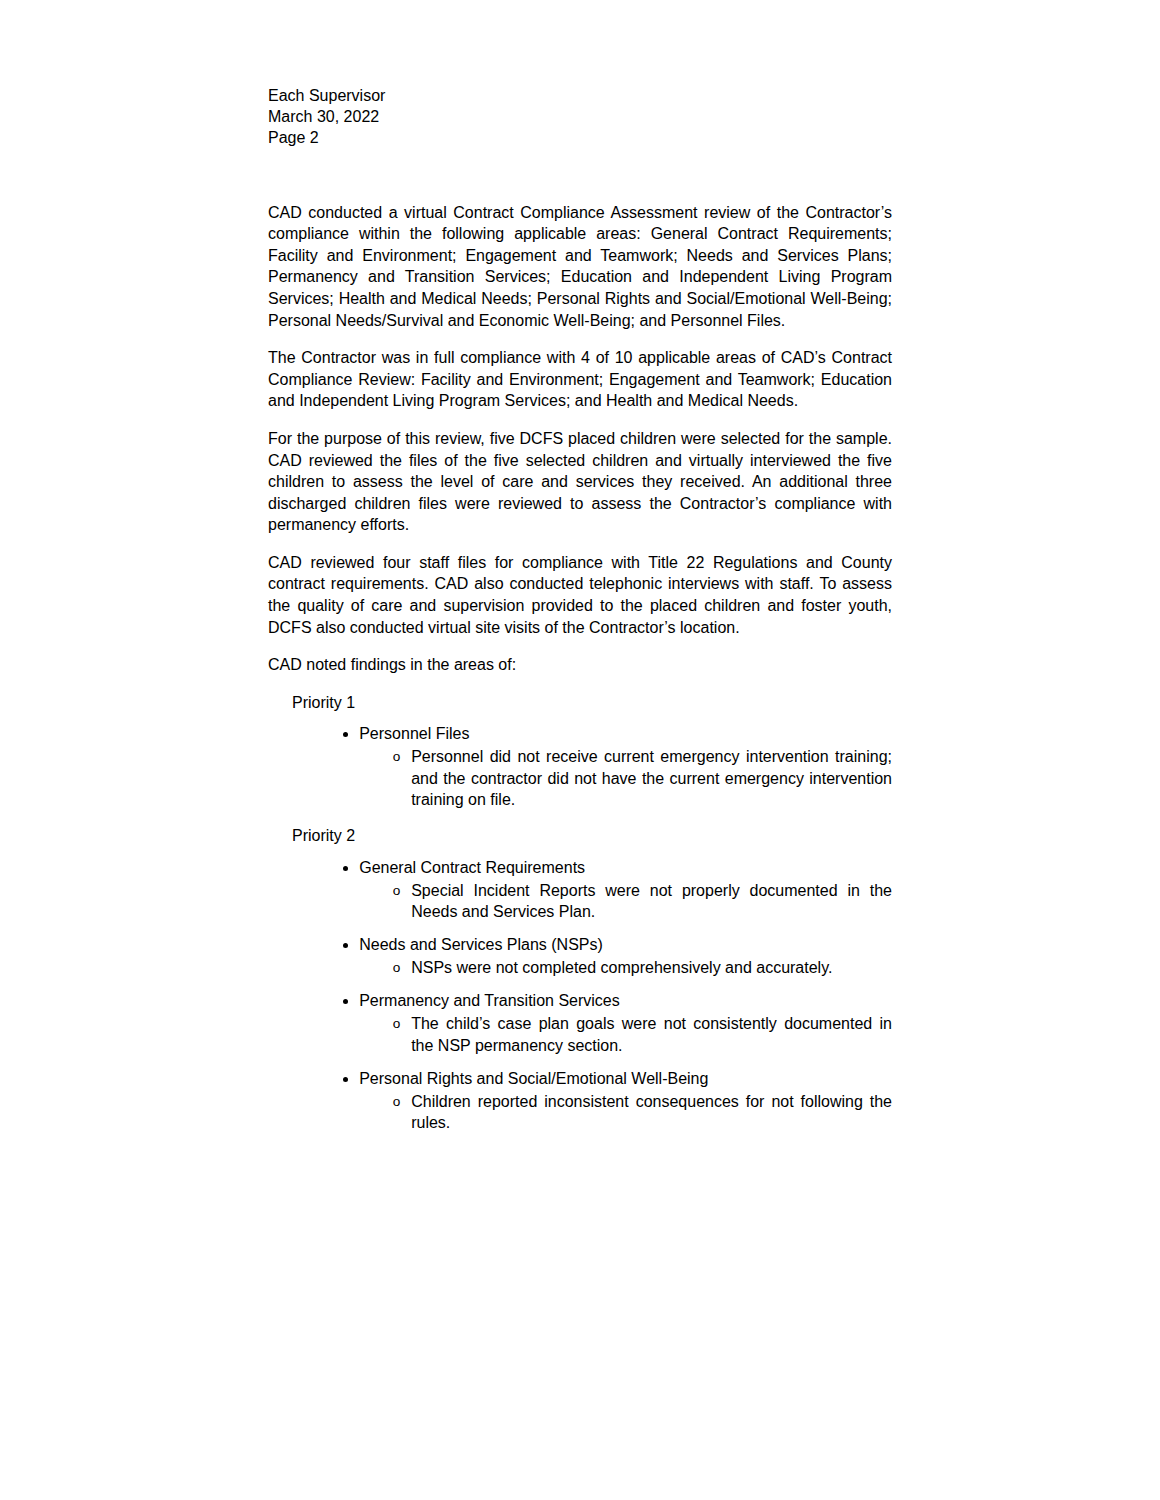Each Supervisor
March 30, 2022
Page 2
CAD conducted a virtual Contract Compliance Assessment review of the Contractor’s compliance within the following applicable areas: General Contract Requirements; Facility and Environment; Engagement and Teamwork; Needs and Services Plans; Permanency and Transition Services; Education and Independent Living Program Services; Health and Medical Needs; Personal Rights and Social/Emotional Well-Being; Personal Needs/Survival and Economic Well-Being; and Personnel Files.
The Contractor was in full compliance with 4 of 10 applicable areas of CAD’s Contract Compliance Review: Facility and Environment; Engagement and Teamwork; Education and Independent Living Program Services; and Health and Medical Needs.
For the purpose of this review, five DCFS placed children were selected for the sample. CAD reviewed the files of the five selected children and virtually interviewed the five children to assess the level of care and services they received. An additional three discharged children files were reviewed to assess the Contractor’s compliance with permanency efforts.
CAD reviewed four staff files for compliance with Title 22 Regulations and County contract requirements. CAD also conducted telephonic interviews with staff. To assess the quality of care and supervision provided to the placed children and foster youth, DCFS also conducted virtual site visits of the Contractor’s location.
CAD noted findings in the areas of:
Priority 1
Personnel Files
Personnel did not receive current emergency intervention training; and the contractor did not have the current emergency intervention training on file.
Priority 2
General Contract Requirements
Special Incident Reports were not properly documented in the Needs and Services Plan.
Needs and Services Plans (NSPs)
NSPs were not completed comprehensively and accurately.
Permanency and Transition Services
The child’s case plan goals were not consistently documented in the NSP permanency section.
Personal Rights and Social/Emotional Well-Being
Children reported inconsistent consequences for not following the rules.